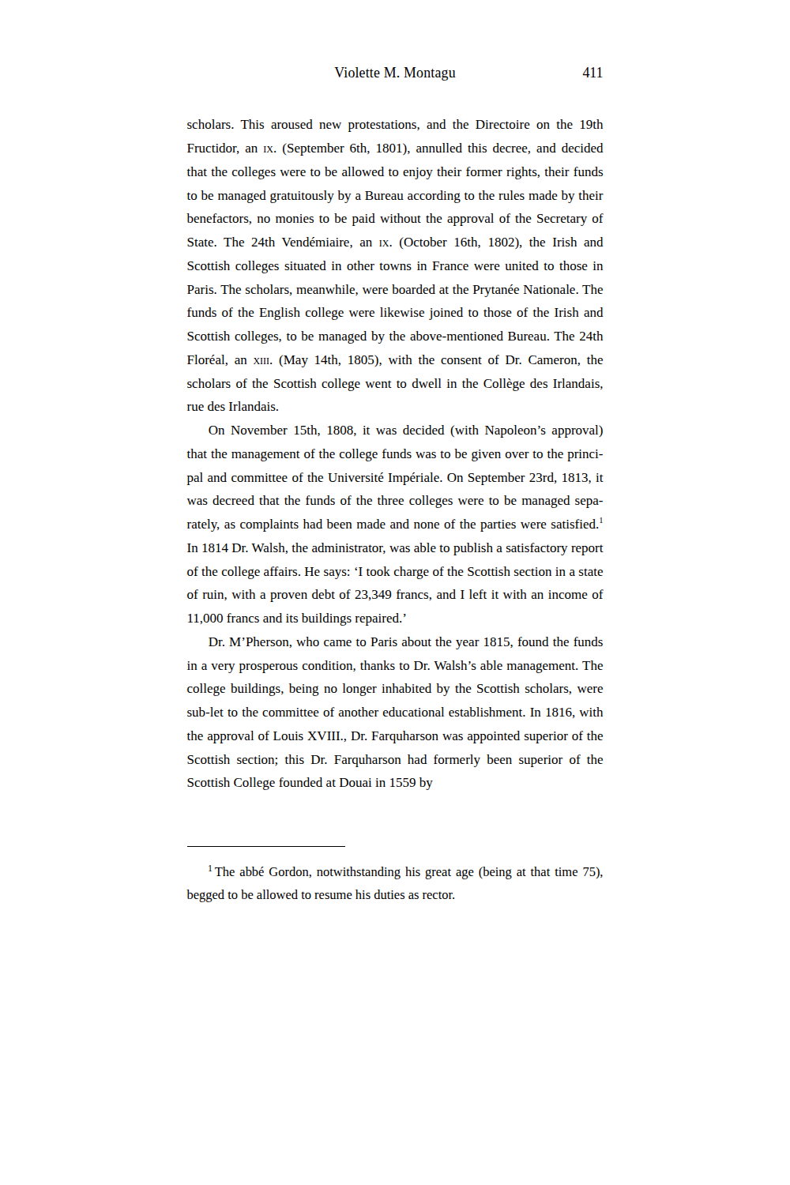Violette M. Montagu 411
scholars. This aroused new protestations, and the Directoire on the 19th Fructidor, an ix. (September 6th, 1801), annulled this decree, and decided that the colleges were to be allowed to enjoy their former rights, their funds to be managed gratuitously by a Bureau according to the rules made by their benefactors, no monies to be paid without the approval of the Secretary of State. The 24th Vendémiaire, an ix. (October 16th, 1802), the Irish and Scottish colleges situated in other towns in France were united to those in Paris. The scholars, meanwhile, were boarded at the Prytanée Nationale. The funds of the English college were likewise joined to those of the Irish and Scottish colleges, to be managed by the above-mentioned Bureau. The 24th Floréal, an xiii. (May 14th, 1805), with the consent of Dr. Cameron, the scholars of the Scottish college went to dwell in the Collège des Irlandais, rue des Irlandais.
On November 15th, 1808, it was decided (with Napoleon’s approval) that the management of the college funds was to be given over to the principal and committee of the Université Impériale. On September 23rd, 1813, it was decreed that the funds of the three colleges were to be managed separately, as complaints had been made and none of the parties were satisfied.1 In 1814 Dr. Walsh, the administrator, was able to publish a satisfactory report of the college affairs. He says: ‘I took charge of the Scottish section in a state of ruin, with a proven debt of 23,349 francs, and I left it with an income of 11,000 francs and its buildings repaired.’
Dr. M’Pherson, who came to Paris about the year 1815, found the funds in a very prosperous condition, thanks to Dr. Walsh’s able management. The college buildings, being no longer inhabited by the Scottish scholars, were sub-let to the committee of another educational establishment. In 1816, with the approval of Louis XVIII., Dr. Farquharson was appointed superior of the Scottish section; this Dr. Farquharson had formerly been superior of the Scottish College founded at Douai in 1559 by
1 The abbé Gordon, notwithstanding his great age (being at that time 75), begged to be allowed to resume his duties as rector.